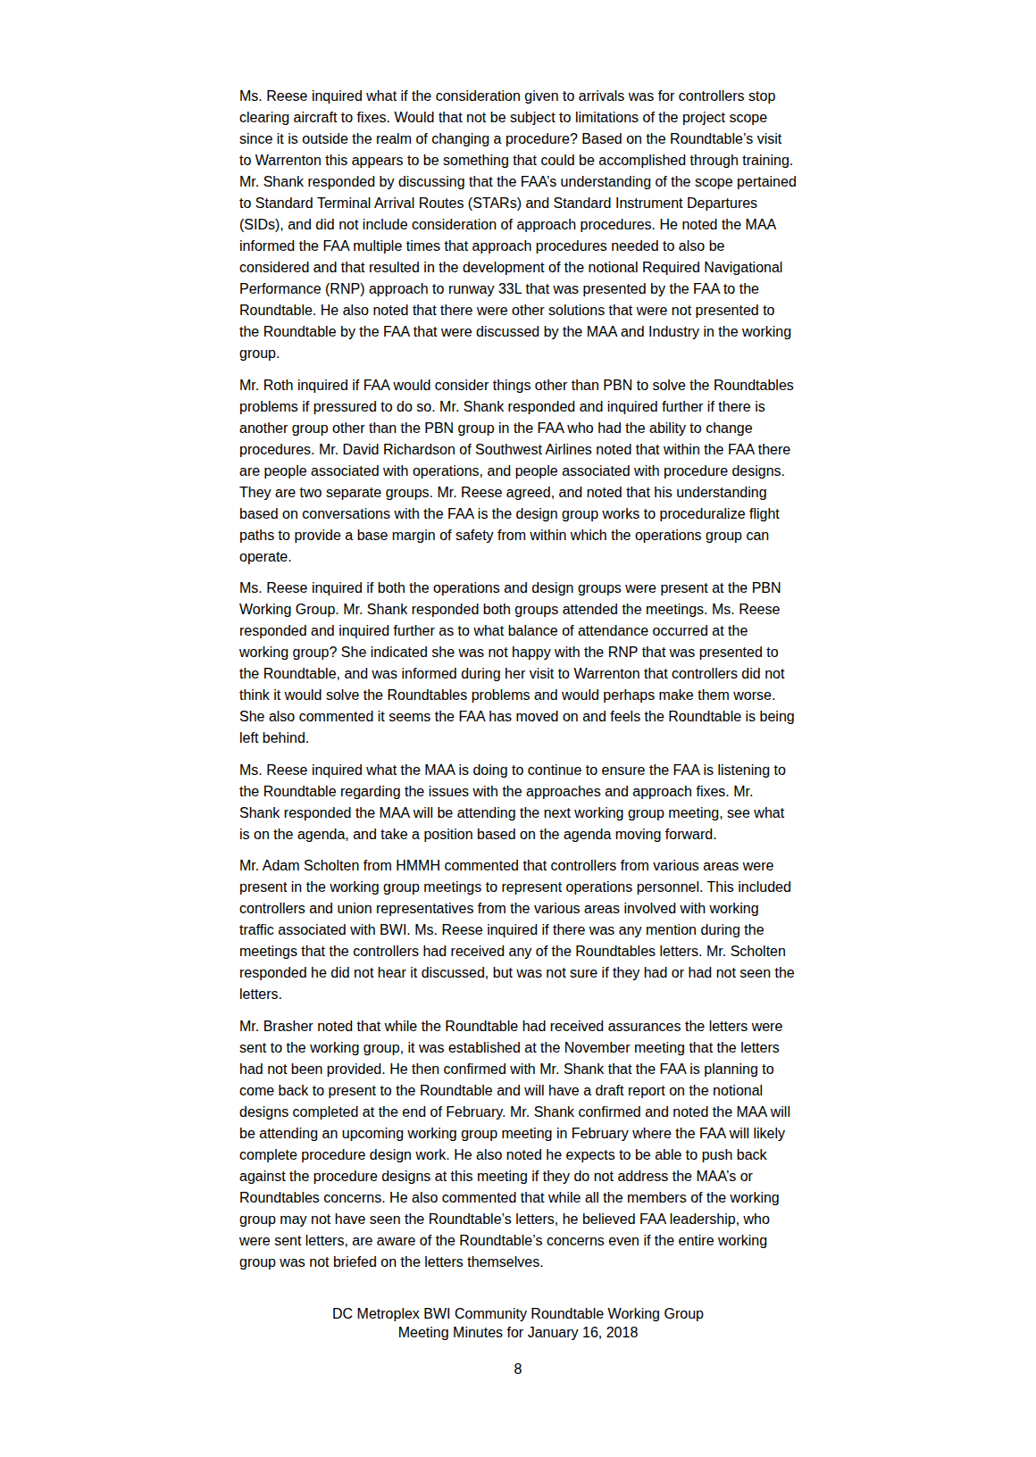Ms. Reese inquired what if the consideration given to arrivals was for controllers stop clearing aircraft to fixes. Would that not be subject to limitations of the project scope since it is outside the realm of changing a procedure? Based on the Roundtable’s visit to Warrenton this appears to be something that could be accomplished through training. Mr. Shank responded by discussing that the FAA’s understanding of the scope pertained to Standard Terminal Arrival Routes (STARs) and Standard Instrument Departures (SIDs), and did not include consideration of approach procedures. He noted the MAA informed the FAA multiple times that approach procedures needed to also be considered and that resulted in the development of the notional Required Navigational Performance (RNP) approach to runway 33L that was presented by the FAA to the Roundtable. He also noted that there were other solutions that were not presented to the Roundtable by the FAA that were discussed by the MAA and Industry in the working group.
Mr. Roth inquired if FAA would consider things other than PBN to solve the Roundtables problems if pressured to do so. Mr. Shank responded and inquired further if there is another group other than the PBN group in the FAA who had the ability to change procedures. Mr. David Richardson of Southwest Airlines noted that within the FAA there are people associated with operations, and people associated with procedure designs. They are two separate groups. Mr. Reese agreed, and noted that his understanding based on conversations with the FAA is the design group works to proceduralize flight paths to provide a base margin of safety from within which the operations group can operate.
Ms. Reese inquired if both the operations and design groups were present at the PBN Working Group. Mr. Shank responded both groups attended the meetings. Ms. Reese responded and inquired further as to what balance of attendance occurred at the working group? She indicated she was not happy with the RNP that was presented to the Roundtable, and was informed during her visit to Warrenton that controllers did not think it would solve the Roundtables problems and would perhaps make them worse. She also commented it seems the FAA has moved on and feels the Roundtable is being left behind.
Ms. Reese inquired what the MAA is doing to continue to ensure the FAA is listening to the Roundtable regarding the issues with the approaches and approach fixes. Mr. Shank responded the MAA will be attending the next working group meeting, see what is on the agenda, and take a position based on the agenda moving forward.
Mr. Adam Scholten from HMMH commented that controllers from various areas were present in the working group meetings to represent operations personnel. This included controllers and union representatives from the various areas involved with working traffic associated with BWI. Ms. Reese inquired if there was any mention during the meetings that the controllers had received any of the Roundtables letters. Mr. Scholten responded he did not hear it discussed, but was not sure if they had or had not seen the letters.
Mr. Brasher noted that while the Roundtable had received assurances the letters were sent to the working group, it was established at the November meeting that the letters had not been provided. He then confirmed with Mr. Shank that the FAA is planning to come back to present to the Roundtable and will have a draft report on the notional designs completed at the end of February. Mr. Shank confirmed and noted the MAA will be attending an upcoming working group meeting in February where the FAA will likely complete procedure design work. He also noted he expects to be able to push back against the procedure designs at this meeting if they do not address the MAA’s or Roundtables concerns. He also commented that while all the members of the working group may not have seen the Roundtable’s letters, he believed FAA leadership, who were sent letters, are aware of the Roundtable’s concerns even if the entire working group was not briefed on the letters themselves.
DC Metroplex BWI Community Roundtable Working Group Meeting Minutes for January 16, 2018
8